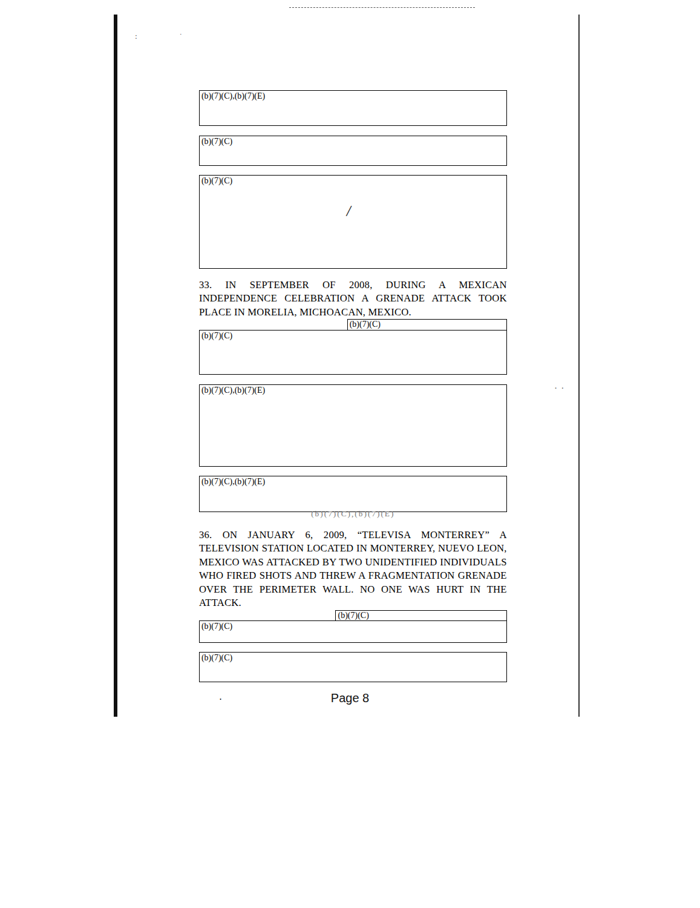: ˙
. .
(b)(7)(C),(b)(7)(E)
(b)(7)(C)
(b)(7)(C) /
33. IN SEPTEMBER OF 2008, DURING A MEXICAN INDEPENDENCE CELEBRATION A GRENADE ATTACK TOOK PLACE IN MORELIA, MICHOACAN, MEXICO.
(b)(7)(C)
(b)(7)(C)
(b)(7)(C),(b)(7)(E)
(b)(7)(C),(b)(7)(E) (b)(7)(C),(b)(7)(E)
36. ON JANUARY 6, 2009, “TELEVISA MONTERREY” A TELEVISION STATION LOCATED IN MONTERREY, NUEVO LEON, MEXICO WAS ATTACKED BY TWO UNIDENTIFIED INDIVIDUALS WHO FIRED SHOTS AND THREW A FRAGMENTATION GRENADE OVER THE PERIMETER WALL. NO ONE WAS HURT IN THE ATTACK.
(b)(7)(C)
(b)(7)(C)
(b)(7)(C)
.
Page 8